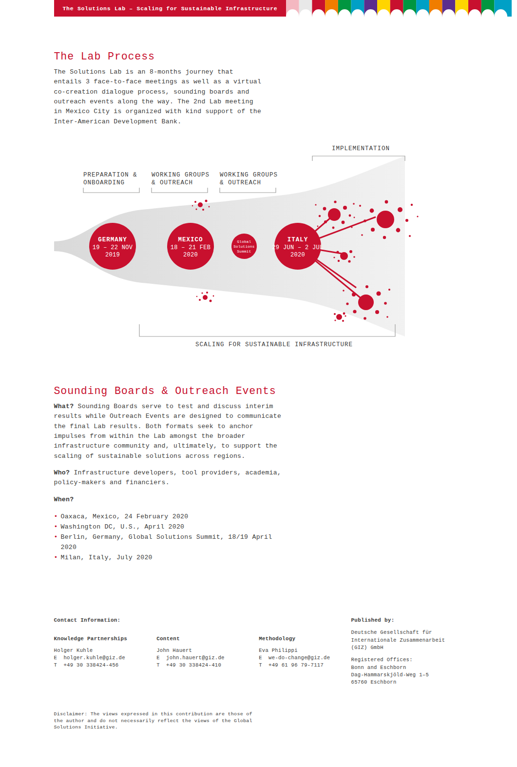The Solutions Lab – Scaling for Sustainable Infrastructure
The Lab Process
The Solutions Lab is an 8-months journey that entails 3 face-to-face meetings as well as a virtual co-creation dialogue process, sounding boards and outreach events along the way. The 2nd Lab meeting in Mexico City is organized with kind support of the Inter-American Development Bank.
PREPARATION & ONBOARDING WORKING GROUPS & OUTREACH WORKING GROUPS & OUTREACH IMPLEMENTATION SCALING FOR SUSTAINABLE INFRASTRUCTURE GERMANY 19 – 22 NOV 2019 MEXICO 18 – 21 FEB 2020 ITALY 29 JUN – 2 JUL 2020 Global Solutions Summit
Sounding Boards & Outreach Events
What? Sounding Boards serve to test and discuss interim results while Outreach Events are designed to communicate the final Lab results. Both formats seek to anchor impulses from within the Lab amongst the broader infrastructure community and, ultimately, to support the scaling of sustainable solutions across regions.
Who? Infrastructure developers, tool providers, academia, policy-makers and financiers.
When?
Oaxaca, Mexico, 24 February 2020
Washington DC, U.S., April 2020
Berlin, Germany, Global Solutions Summit, 18/19 April 2020
Milan, Italy, July 2020
Contact Information:
Knowledge Partnerships
Holger Kuhle
E holger.kuhle@giz.de
T +49 30 338424-456
Content
John Hauert
E john.hauert@giz.de
T +49 30 338424-410
Methodology
Eva Philippi
E we-do-change@giz.de
T +49 61 96 79-7117
Published by:
Deutsche Gesellschaft für
Internationale Zusammenarbeit
(GIZ) GmbH
Registered Offices:
Bonn and Eschborn
Dag-Hammarskjöld-Weg 1–5
65760 Eschborn
Disclaimer: The views expressed in this contribution are those of the author and do not necessarily reflect the views of the Global Solutions Initiative.